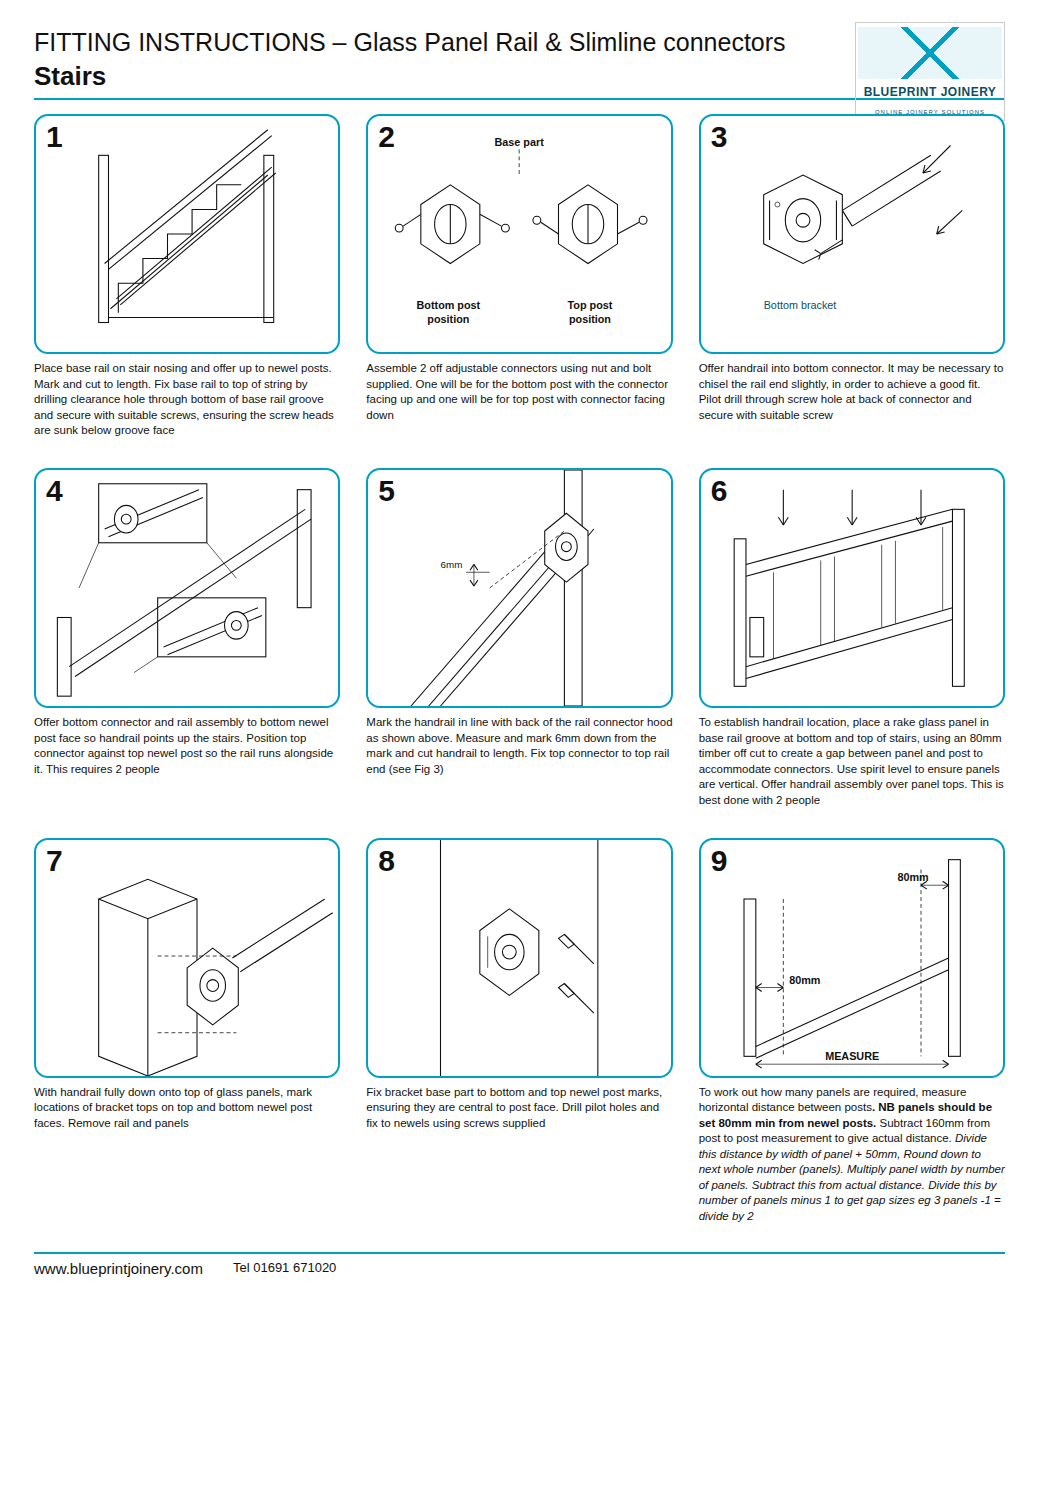FITTING INSTRUCTIONS – Glass Panel Rail & Slimline connectors
Stairs
BLUEPRINT JOINERY ONLINE JOINERY SOLUTIONS
1
Place base rail on stair nosing and offer up to newel posts. Mark and cut to length. Fix base rail to top of string by drilling clearance hole through bottom of base rail groove and secure with suitable screws, ensuring the screw heads are sunk below groove face
2 Base part Bottom post position Top post position
Assemble 2 off adjustable connectors using nut and bolt supplied. One will be for the bottom post with the connector facing up and one will be for top post with connector facing down
3 Bottom bracket
Offer handrail into bottom connector. It may be necessary to chisel the rail end slightly, in order to achieve a good fit. Pilot drill through screw hole at back of connector and secure with suitable screw
4
Offer bottom connector and rail assembly to bottom newel post face so handrail points up the stairs. Position top connector against top newel post so the rail runs alongside it. This requires 2 people
5 6mm
Mark the handrail in line with back of the rail connector hood as shown above. Measure and mark 6mm down from the mark and cut handrail to length. Fix top connector to top rail end (see Fig 3)
6
To establish handrail location, place a rake glass panel in base rail groove at bottom and top of stairs, using an 80mm timber off cut to create a gap between panel and post to accommodate connectors. Use spirit level to ensure panels are vertical. Offer handrail assembly over panel tops. This is best done with 2 people
7
With handrail fully down onto top of glass panels, mark locations of bracket tops on top and bottom newel post faces. Remove rail and panels
8
Fix bracket base part to bottom and top newel post marks, ensuring they are central to post face. Drill pilot holes and fix to newels using screws supplied
9 80mm 80mm MEASURE
To work out how many panels are required, measure horizontal distance between posts. NB panels should be set 80mm min from newel posts. Subtract 160mm from post to post measurement to give actual distance. Divide this distance by width of panel + 50mm, Round down to next whole number (panels). Multiply panel width by number of panels. Subtract this from actual distance. Divide this by number of panels minus 1 to get gap sizes eg 3 panels -1 = divide by 2
www.blueprintjoinery.com Tel 01691 671020